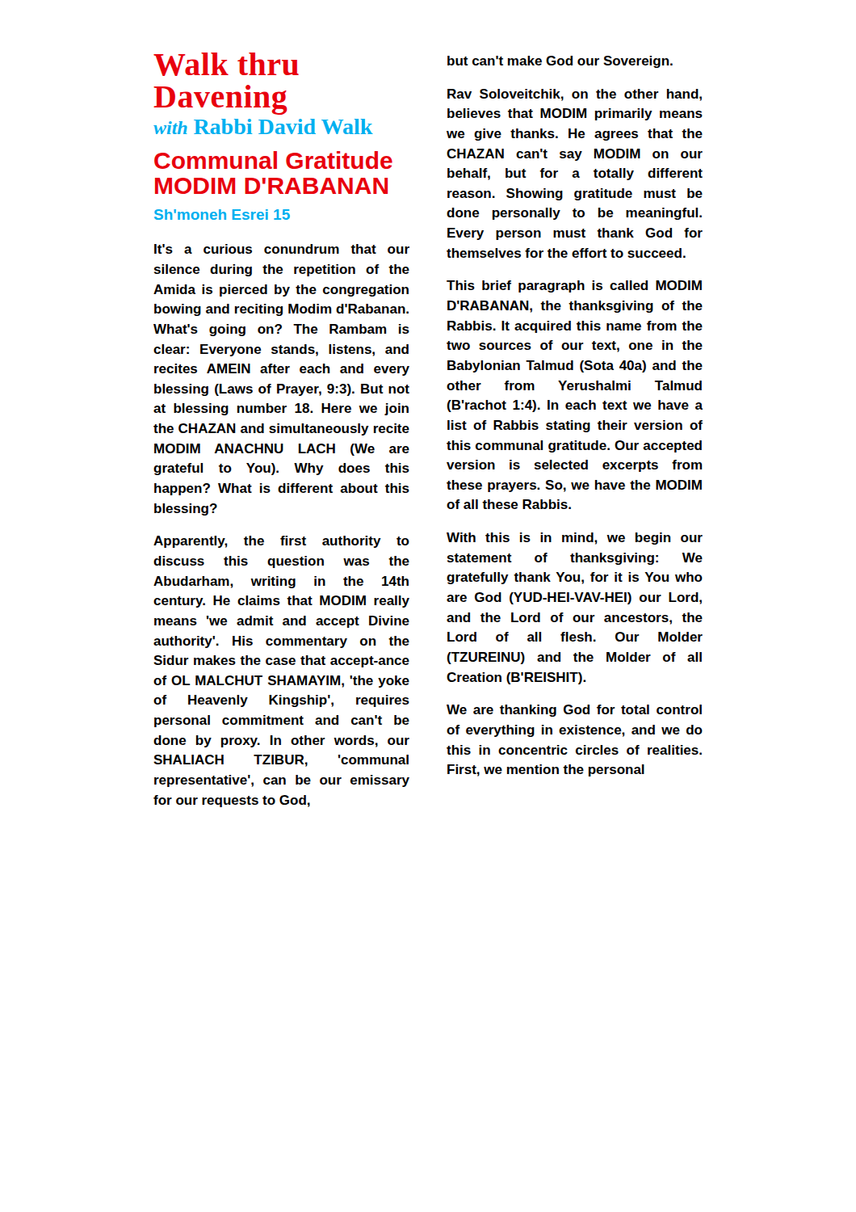Walk thru Davening
with Rabbi David Walk
Communal GratitudeMODIM D'RABANAN
Sh'moneh Esrei 15
It's a curious conundrum that our silence during the repetition of the Amida is pierced by the congregation bowing and reciting Modim d'Rabanan. What's going on? The Rambam is clear: Everyone stands, listens, and recites AMEIN after each and every blessing (Laws of Prayer, 9:3). But not at blessing number 18. Here we join the CHAZAN and simultaneously recite MODIM ANACHNU LACH (We are grateful to You). Why does this happen? What is different about this blessing?
Apparently, the first authority to discuss this question was the Abudarham, writing in the 14th century. He claims that MODIM really means 'we admit and accept Divine authority'. His commentary on the Sidur makes the case that accept-ance of OL MALCHUT SHAMAYIM, 'the yoke of Heavenly Kingship', requires personal commitment and can't be done by proxy. In other words, our SHALIACH TZIBUR, 'communal representative', can be our emissary for our requests to God,
but can't make God our Sovereign.
Rav Soloveitchik, on the other hand, believes that MODIM primarily means we give thanks. He agrees that the CHAZAN can't say MODIM on our behalf, but for a totally different reason. Showing gratitude must be done personally to be meaningful. Every person must thank God for themselves for the effort to succeed.
This brief paragraph is called MODIM D'RABANAN, the thanksgiving of the Rabbis. It acquired this name from the two sources of our text, one in the Babylonian Talmud (Sota 40a) and the other from Yerushalmi Talmud (B'rachot 1:4). In each text we have a list of Rabbis stating their version of this communal gratitude. Our accepted version is selected excerpts from these prayers. So, we have the MODIM of all these Rabbis.
With this is in mind, we begin our statement of thanksgiving: We gratefully thank You, for it is You who are God (YUD-HEI-VAV-HEI) our Lord, and the Lord of our ancestors, the Lord of all flesh. Our Molder (TZUREINU) and the Molder of all Creation (B'REISHIT).
We are thanking God for total control of everything in existence, and we do this in concentric circles of realities. First, we mention the personal